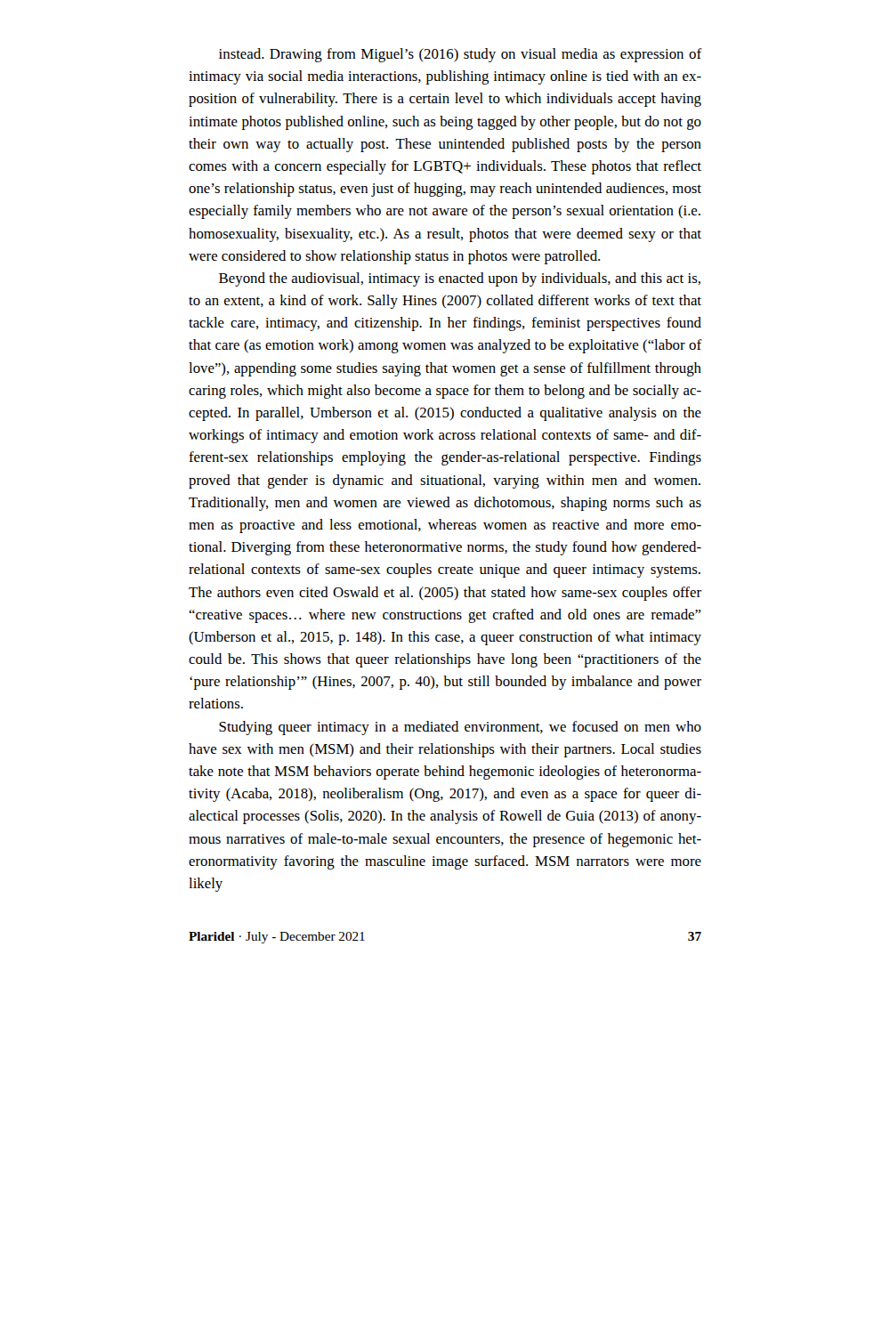instead. Drawing from Miguel’s (2016) study on visual media as expression of intimacy via social media interactions, publishing intimacy online is tied with an exposition of vulnerability. There is a certain level to which individuals accept having intimate photos published online, such as being tagged by other people, but do not go their own way to actually post. These unintended published posts by the person comes with a concern especially for LGBTQ+ individuals. These photos that reflect one’s relationship status, even just of hugging, may reach unintended audiences, most especially family members who are not aware of the person’s sexual orientation (i.e. homosexuality, bisexuality, etc.). As a result, photos that were deemed sexy or that were considered to show relationship status in photos were patrolled.
Beyond the audiovisual, intimacy is enacted upon by individuals, and this act is, to an extent, a kind of work. Sally Hines (2007) collated different works of text that tackle care, intimacy, and citizenship. In her findings, feminist perspectives found that care (as emotion work) among women was analyzed to be exploitative (“labor of love”), appending some studies saying that women get a sense of fulfillment through caring roles, which might also become a space for them to belong and be socially accepted. In parallel, Umberson et al. (2015) conducted a qualitative analysis on the workings of intimacy and emotion work across relational contexts of same- and different-sex relationships employing the gender-as-relational perspective. Findings proved that gender is dynamic and situational, varying within men and women. Traditionally, men and women are viewed as dichotomous, shaping norms such as men as proactive and less emotional, whereas women as reactive and more emotional. Diverging from these heteronormative norms, the study found how gendered-relational contexts of same-sex couples create unique and queer intimacy systems. The authors even cited Oswald et al. (2005) that stated how same-sex couples offer “creative spaces… where new constructions get crafted and old ones are remade” (Umberson et al., 2015, p. 148). In this case, a queer construction of what intimacy could be. This shows that queer relationships have long been “practitioners of the ‘pure relationship’” (Hines, 2007, p. 40), but still bounded by imbalance and power relations.
Studying queer intimacy in a mediated environment, we focused on men who have sex with men (MSM) and their relationships with their partners. Local studies take note that MSM behaviors operate behind hegemonic ideologies of heteronormativity (Acaba, 2018), neoliberalism (Ong, 2017), and even as a space for queer dialectical processes (Solis, 2020). In the analysis of Rowell de Guia (2013) of anonymous narratives of male-to-male sexual encounters, the presence of hegemonic heteronormativity favoring the masculine image surfaced. MSM narrators were more likely
Plaridel · July - December 2021 37